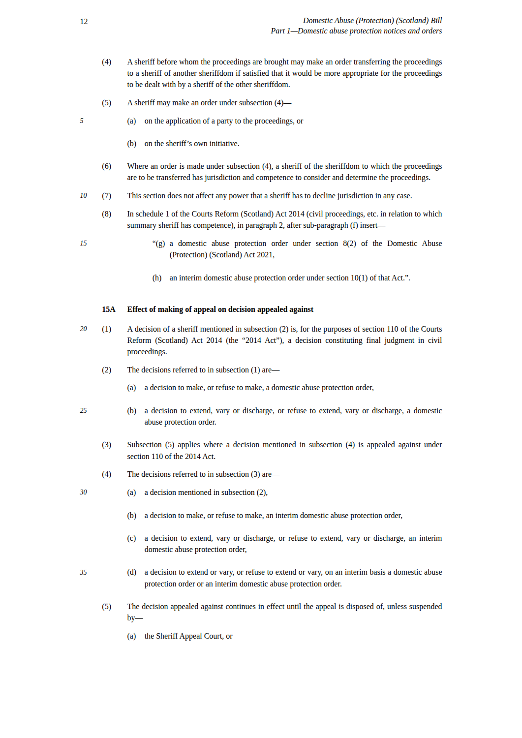12
Domestic Abuse (Protection) (Scotland) Bill
Part 1—Domestic abuse protection notices and orders
(4)
A sheriff before whom the proceedings are brought may make an order transferring the proceedings to a sheriff of another sheriffdom if satisfied that it would be more appropriate for the proceedings to be dealt with by a sheriff of the other sheriffdom.
(5)
A sheriff may make an order under subsection (4)—
5
(a)
on the application of a party to the proceedings, or
(b)
on the sheriff’s own initiative.
(6)
Where an order is made under subsection (4), a sheriff of the sheriffdom to which the proceedings are to be transferred has jurisdiction and competence to consider and determine the proceedings.
10
(7)
This section does not affect any power that a sheriff has to decline jurisdiction in any case.
(8)
In schedule 1 of the Courts Reform (Scotland) Act 2014 (civil proceedings, etc. in relation to which summary sheriff has competence), in paragraph 2, after sub-paragraph (f) insert—
15
“(g)
a domestic abuse protection order under section 8(2) of the Domestic Abuse (Protection) (Scotland) Act 2021,
(h)
an interim domestic abuse protection order under section 10(1) of that Act.”.
15A
Effect of making of appeal on decision appealed against
20
(1)
A decision of a sheriff mentioned in subsection (2) is, for the purposes of section 110 of the Courts Reform (Scotland) Act 2014 (the “2014 Act”), a decision constituting final judgment in civil proceedings.
(2)
The decisions referred to in subsection (1) are—
(a)
a decision to make, or refuse to make, a domestic abuse protection order,
25
(b)
a decision to extend, vary or discharge, or refuse to extend, vary or discharge, a domestic abuse protection order.
(3)
Subsection (5) applies where a decision mentioned in subsection (4) is appealed against under section 110 of the 2014 Act.
(4)
The decisions referred to in subsection (3) are—
30
(a)
a decision mentioned in subsection (2),
(b)
a decision to make, or refuse to make, an interim domestic abuse protection order,
(c)
a decision to extend, vary or discharge, or refuse to extend, vary or discharge, an interim domestic abuse protection order,
35
(d)
a decision to extend or vary, or refuse to extend or vary, on an interim basis a domestic abuse protection order or an interim domestic abuse protection order.
(5)
The decision appealed against continues in effect until the appeal is disposed of, unless suspended by—
(a)
the Sheriff Appeal Court, or